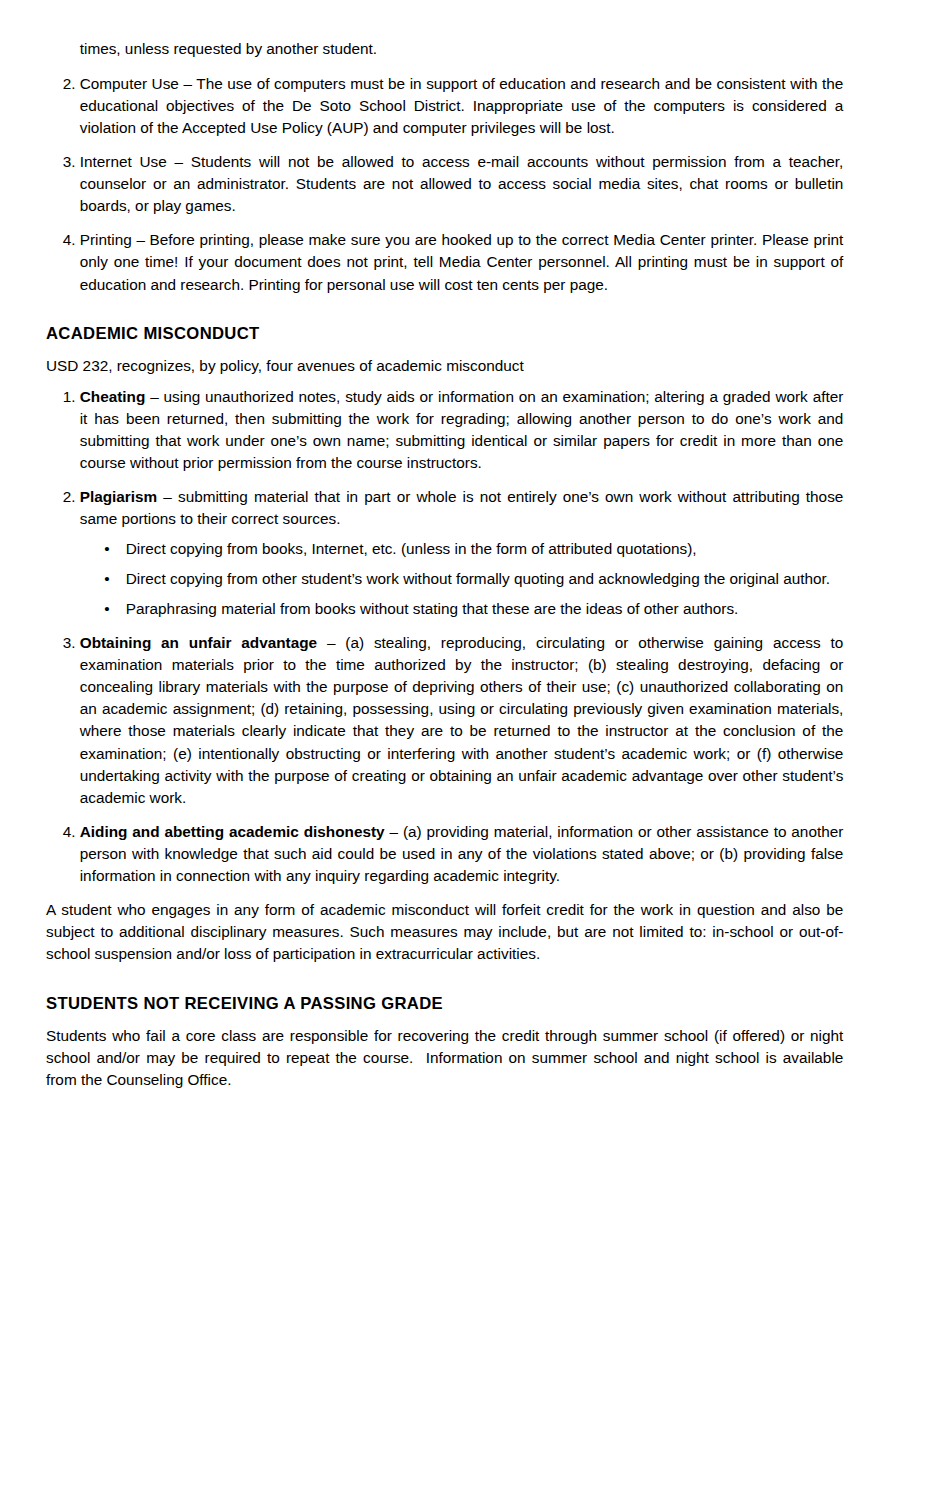times, unless requested by another student.
Computer Use – The use of computers must be in support of education and research and be consistent with the educational objectives of the De Soto School District. Inappropriate use of the computers is considered a violation of the Accepted Use Policy (AUP) and computer privileges will be lost.
Internet Use – Students will not be allowed to access e-mail accounts without permission from a teacher, counselor or an administrator. Students are not allowed to access social media sites, chat rooms or bulletin boards, or play games.
Printing – Before printing, please make sure you are hooked up to the correct Media Center printer. Please print only one time! If your document does not print, tell Media Center personnel. All printing must be in support of education and research. Printing for personal use will cost ten cents per page.
ACADEMIC MISCONDUCT
USD 232, recognizes, by policy, four avenues of academic misconduct
Cheating – using unauthorized notes, study aids or information on an examination; altering a graded work after it has been returned, then submitting the work for regrading; allowing another person to do one’s work and submitting that work under one’s own name; submitting identical or similar papers for credit in more than one course without prior permission from the course instructors.
Plagiarism – submitting material that in part or whole is not entirely one’s own work without attributing those same portions to their correct sources.
Direct copying from books, Internet, etc. (unless in the form of attributed quotations),
Direct copying from other student’s work without formally quoting and acknowledging the original author.
Paraphrasing material from books without stating that these are the ideas of other authors.
Obtaining an unfair advantage – (a) stealing, reproducing, circulating or otherwise gaining access to examination materials prior to the time authorized by the instructor; (b) stealing destroying, defacing or concealing library materials with the purpose of depriving others of their use; (c) unauthorized collaborating on an academic assignment; (d) retaining, possessing, using or circulating previously given examination materials, where those materials clearly indicate that they are to be returned to the instructor at the conclusion of the examination; (e) intentionally obstructing or interfering with another student’s academic work; or (f) otherwise undertaking activity with the purpose of creating or obtaining an unfair academic advantage over other student’s academic work.
Aiding and abetting academic dishonesty – (a) providing material, information or other assistance to another person with knowledge that such aid could be used in any of the violations stated above; or (b) providing false information in connection with any inquiry regarding academic integrity.
A student who engages in any form of academic misconduct will forfeit credit for the work in question and also be subject to additional disciplinary measures. Such measures may include, but are not limited to: in-school or out-of-school suspension and/or loss of participation in extracurricular activities.
STUDENTS NOT RECEIVING A PASSING GRADE
Students who fail a core class are responsible for recovering the credit through summer school (if offered) or night school and/or may be required to repeat the course. Information on summer school and night school is available from the Counseling Office.